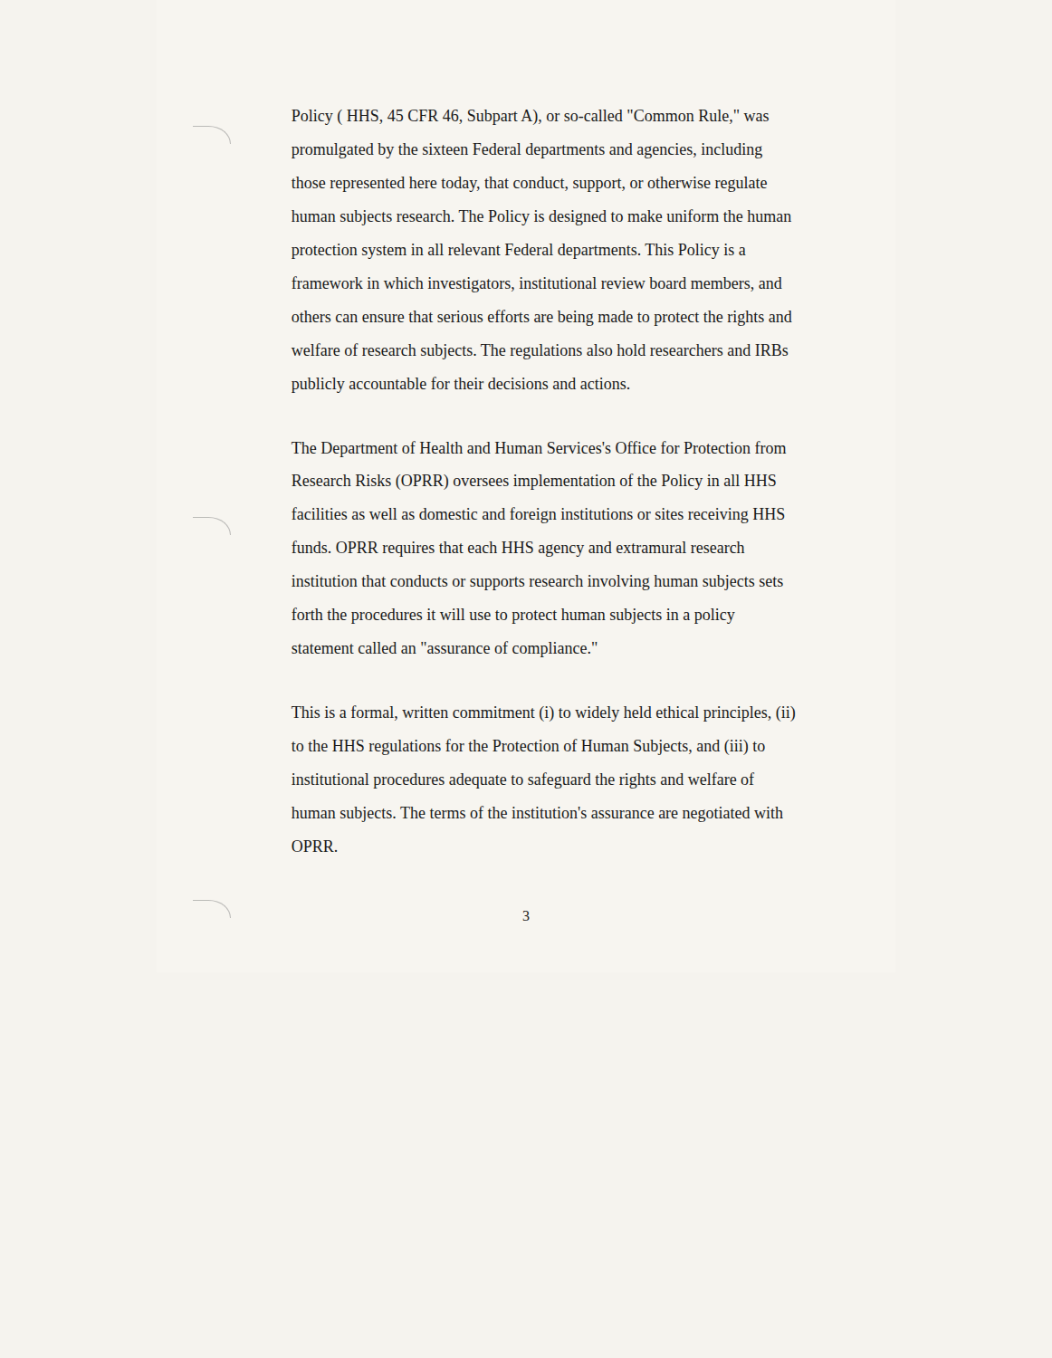Policy ( HHS, 45 CFR 46, Subpart A), or so-called "Common Rule," was promulgated by the sixteen Federal departments and agencies, including those represented here today, that conduct, support, or otherwise regulate human subjects research. The Policy is designed to make uniform the human protection system in all relevant Federal departments. This Policy is a framework in which investigators, institutional review board members, and others can ensure that serious efforts are being made to protect the rights and welfare of research subjects. The regulations also hold researchers and IRBs publicly accountable for their decisions and actions.
The Department of Health and Human Services's Office for Protection from Research Risks (OPRR) oversees implementation of the Policy in all HHS facilities as well as domestic and foreign institutions or sites receiving HHS funds. OPRR requires that each HHS agency and extramural research institution that conducts or supports research involving human subjects sets forth the procedures it will use to protect human subjects in a policy statement called an "assurance of compliance."
This is a formal, written commitment (i) to widely held ethical principles, (ii) to the HHS regulations for the Protection of Human Subjects, and (iii) to institutional procedures adequate to safeguard the rights and welfare of human subjects. The terms of the institution's assurance are negotiated with OPRR.
3